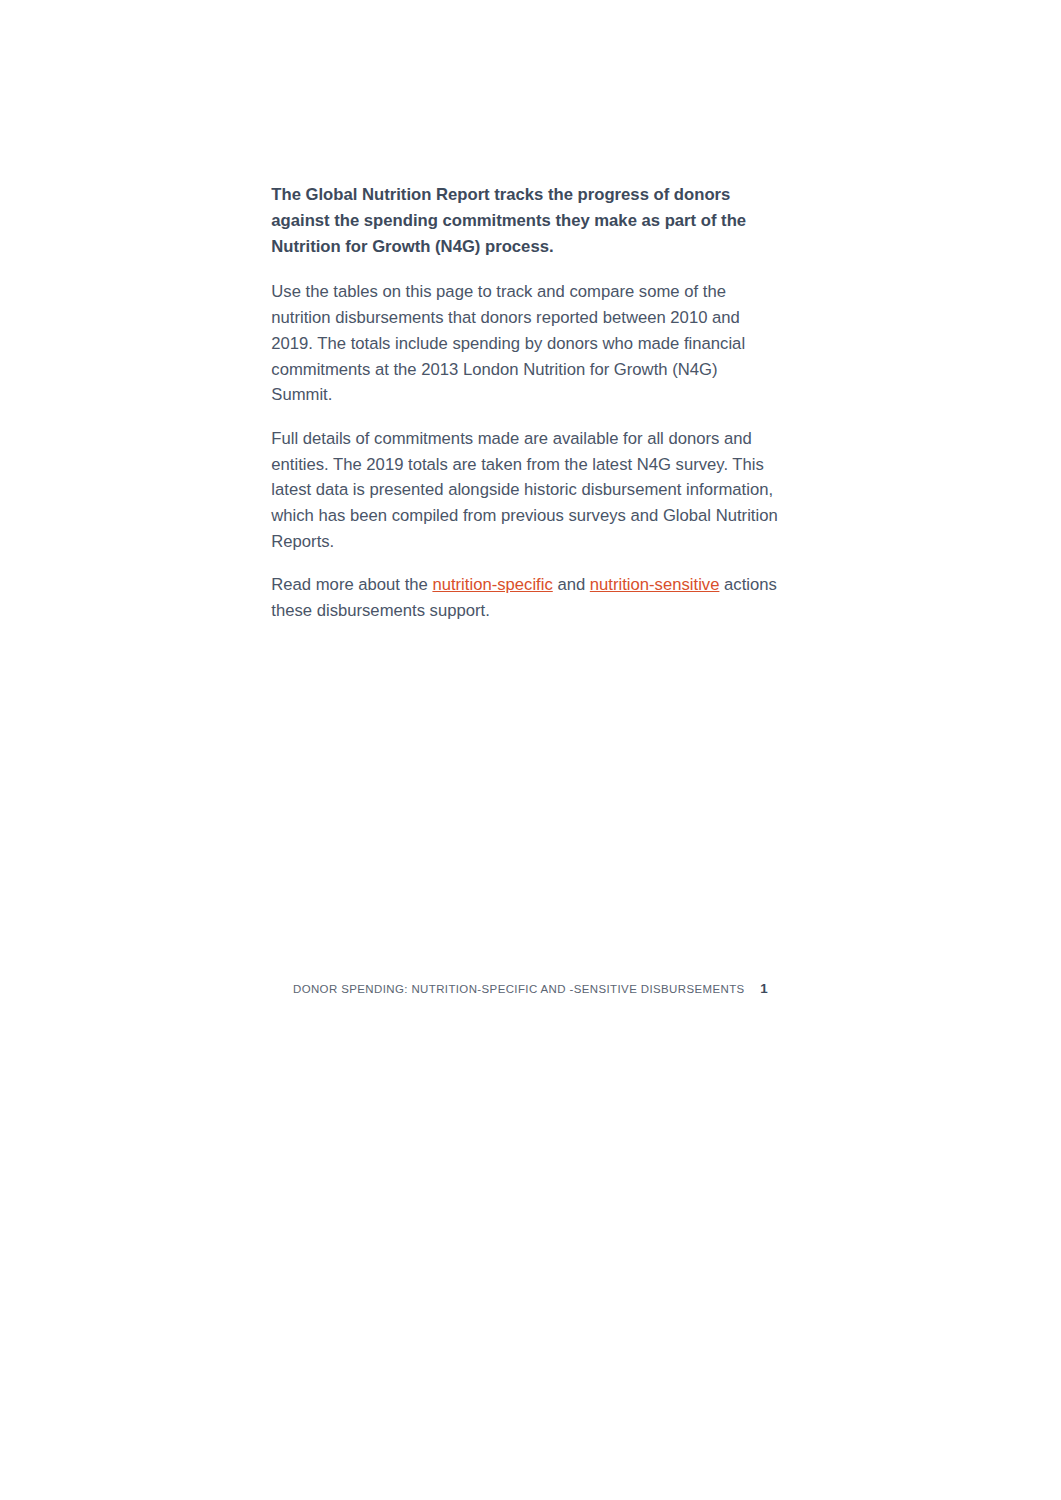The Global Nutrition Report tracks the progress of donors against the spending commitments they make as part of the Nutrition for Growth (N4G) process.
Use the tables on this page to track and compare some of the nutrition disbursements that donors reported between 2010 and 2019. The totals include spending by donors who made financial commitments at the 2013 London Nutrition for Growth (N4G) Summit.
Full details of commitments made are available for all donors and entities. The 2019 totals are taken from the latest N4G survey. This latest data is presented alongside historic disbursement information, which has been compiled from previous surveys and Global Nutrition Reports.
Read more about the nutrition-specific and nutrition-sensitive actions these disbursements support.
DONOR SPENDING: NUTRITION-SPECIFIC AND -SENSITIVE DISBURSEMENTS 1